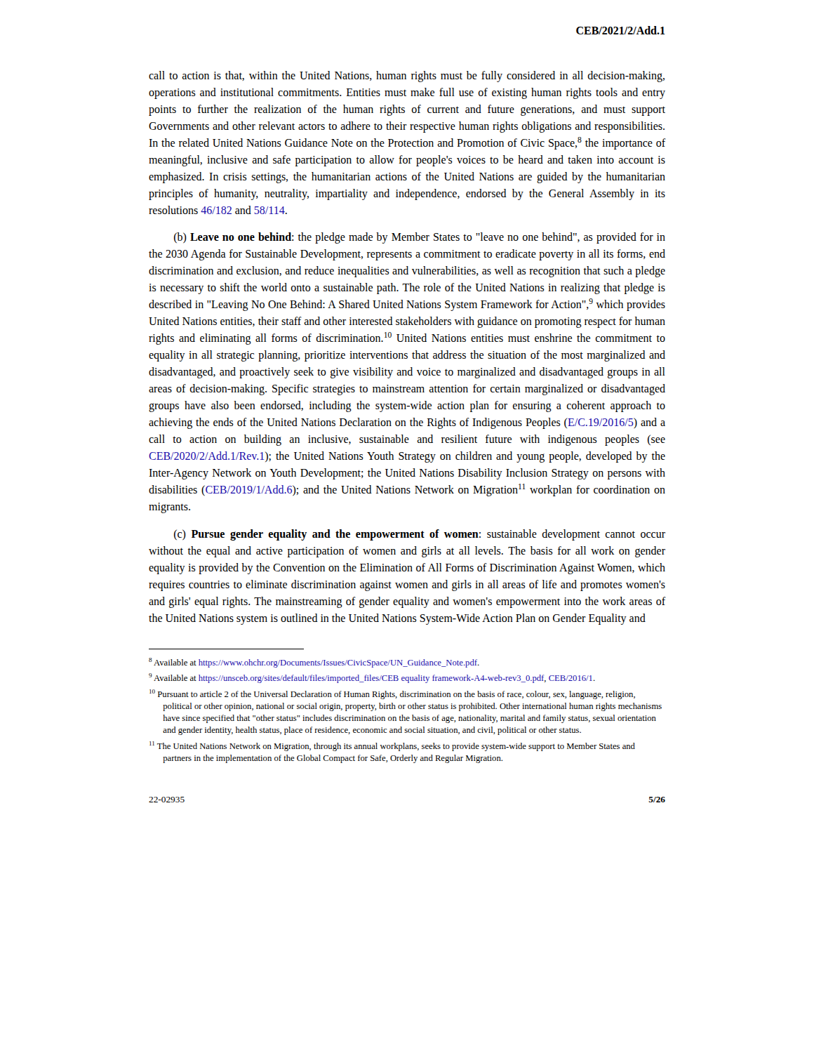CEB/2021/2/Add.1
call to action is that, within the United Nations, human rights must be fully considered in all decision-making, operations and institutional commitments. Entities must make full use of existing human rights tools and entry points to further the realization of the human rights of current and future generations, and must support Governments and other relevant actors to adhere to their respective human rights obligations and responsibilities. In the related United Nations Guidance Note on the Protection and Promotion of Civic Space,8 the importance of meaningful, inclusive and safe participation to allow for people's voices to be heard and taken into account is emphasized. In crisis settings, the humanitarian actions of the United Nations are guided by the humanitarian principles of humanity, neutrality, impartiality and independence, endorsed by the General Assembly in its resolutions 46/182 and 58/114.
(b) Leave no one behind: the pledge made by Member States to "leave no one behind", as provided for in the 2030 Agenda for Sustainable Development, represents a commitment to eradicate poverty in all its forms, end discrimination and exclusion, and reduce inequalities and vulnerabilities, as well as recognition that such a pledge is necessary to shift the world onto a sustainable path. The role of the United Nations in realizing that pledge is described in "Leaving No One Behind: A Shared United Nations System Framework for Action",9 which provides United Nations entities, their staff and other interested stakeholders with guidance on promoting respect for human rights and eliminating all forms of discrimination.10 United Nations entities must enshrine the commitment to equality in all strategic planning, prioritize interventions that address the situation of the most marginalized and disadvantaged, and proactively seek to give visibility and voice to marginalized and disadvantaged groups in all areas of decision-making. Specific strategies to mainstream attention for certain marginalized or disadvantaged groups have also been endorsed, including the system-wide action plan for ensuring a coherent approach to achieving the ends of the United Nations Declaration on the Rights of Indigenous Peoples (E/C.19/2016/5) and a call to action on building an inclusive, sustainable and resilient future with indigenous peoples (see CEB/2020/2/Add.1/Rev.1); the United Nations Youth Strategy on children and young people, developed by the Inter-Agency Network on Youth Development; the United Nations Disability Inclusion Strategy on persons with disabilities (CEB/2019/1/Add.6); and the United Nations Network on Migration11 workplan for coordination on migrants.
(c) Pursue gender equality and the empowerment of women: sustainable development cannot occur without the equal and active participation of women and girls at all levels. The basis for all work on gender equality is provided by the Convention on the Elimination of All Forms of Discrimination Against Women, which requires countries to eliminate discrimination against women and girls in all areas of life and promotes women's and girls' equal rights. The mainstreaming of gender equality and women's empowerment into the work areas of the United Nations system is outlined in the United Nations System-Wide Action Plan on Gender Equality and
8 Available at https://www.ohchr.org/Documents/Issues/CivicSpace/UN_Guidance_Note.pdf.
9 Available at https://unsceb.org/sites/default/files/imported_files/CEB equality framework-A4-web-rev3_0.pdf, CEB/2016/1.
10 Pursuant to article 2 of the Universal Declaration of Human Rights, discrimination on the basis of race, colour, sex, language, religion, political or other opinion, national or social origin, property, birth or other status is prohibited. Other international human rights mechanisms have since specified that "other status" includes discrimination on the basis of age, nationality, marital and family status, sexual orientation and gender identity, health status, place of residence, economic and social situation, and civil, political or other status.
11 The United Nations Network on Migration, through its annual workplans, seeks to provide system-wide support to Member States and partners in the implementation of the Global Compact for Safe, Orderly and Regular Migration.
22-02935 5/26